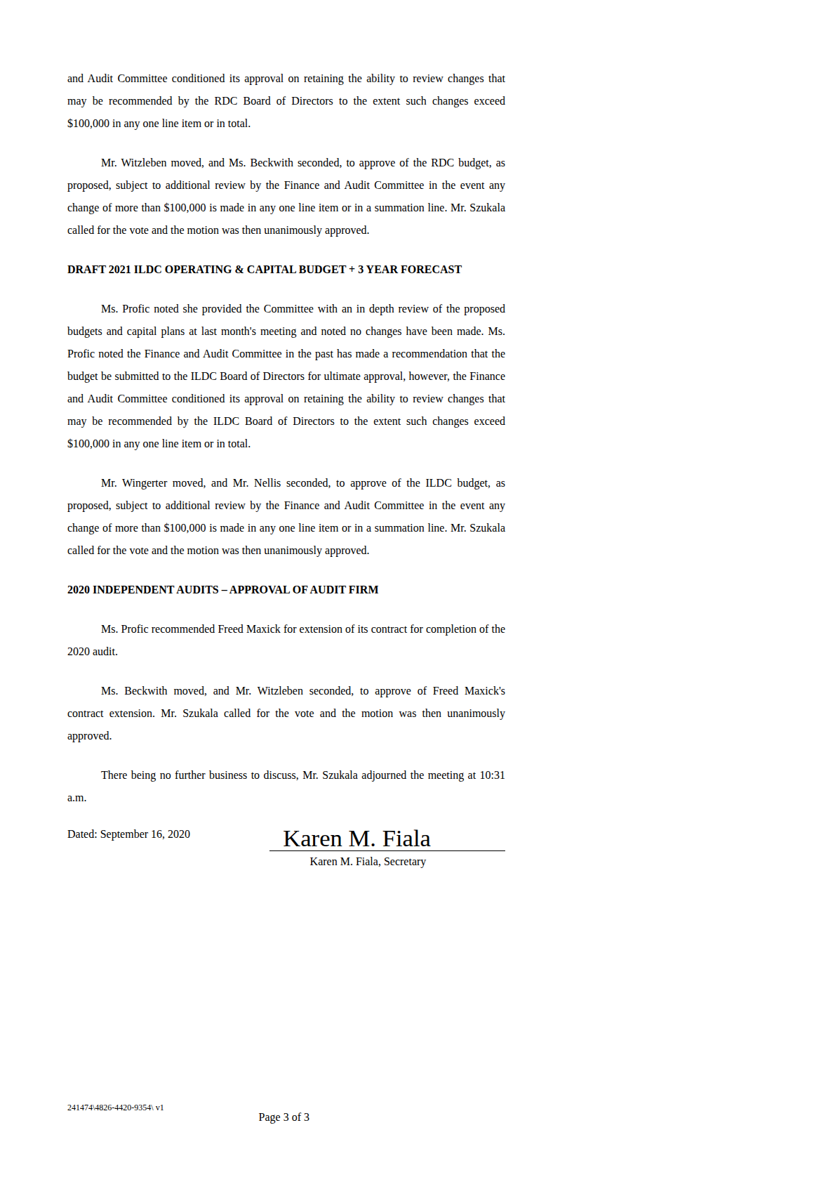and Audit Committee conditioned its approval on retaining the ability to review changes that may be recommended by the RDC Board of Directors to the extent such changes exceed $100,000 in any one line item or in total.
Mr. Witzleben moved, and Ms. Beckwith seconded, to approve of the RDC budget, as proposed, subject to additional review by the Finance and Audit Committee in the event any change of more than $100,000 is made in any one line item or in a summation line. Mr. Szukala called for the vote and the motion was then unanimously approved.
Draft 2021 ILDC Operating & Capital Budget + 3 Year Forecast
Ms. Profic noted she provided the Committee with an in depth review of the proposed budgets and capital plans at last month's meeting and noted no changes have been made. Ms. Profic noted the Finance and Audit Committee in the past has made a recommendation that the budget be submitted to the ILDC Board of Directors for ultimate approval, however, the Finance and Audit Committee conditioned its approval on retaining the ability to review changes that may be recommended by the ILDC Board of Directors to the extent such changes exceed $100,000 in any one line item or in total.
Mr. Wingerter moved, and Mr. Nellis seconded, to approve of the ILDC budget, as proposed, subject to additional review by the Finance and Audit Committee in the event any change of more than $100,000 is made in any one line item or in a summation line. Mr. Szukala called for the vote and the motion was then unanimously approved.
2020 Independent Audits – Approval of Audit Firm
Ms. Profic recommended Freed Maxick for extension of its contract for completion of the 2020 audit.
Ms. Beckwith moved, and Mr. Witzleben seconded, to approve of Freed Maxick's contract extension. Mr. Szukala called for the vote and the motion was then unanimously approved.
There being no further business to discuss, Mr. Szukala adjourned the meeting at 10:31 a.m.
Dated: September 16, 2020
Karen M. Fiala
Karen M. Fiala, Secretary
241474\4826-4420-9354\ v1
Page 3 of 3